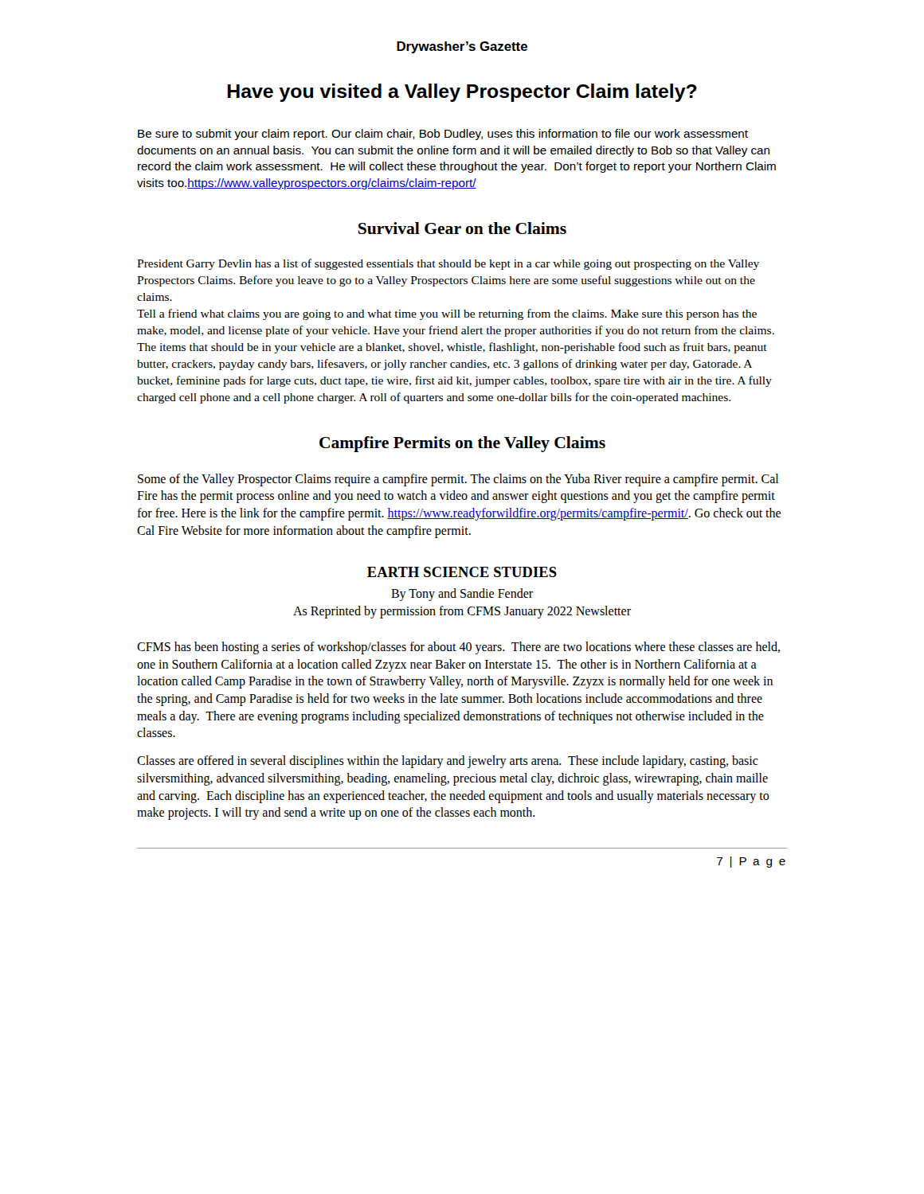Drywasher’s Gazette
Have you visited a Valley Prospector Claim lately?
Be sure to submit your claim report. Our claim chair, Bob Dudley, uses this information to file our work assessment documents on an annual basis. You can submit the online form and it will be emailed directly to Bob so that Valley can record the claim work assessment. He will collect these throughout the year. Don’t forget to report your Northern Claim visits too.https://www.valleyprospectors.org/claims/claim-report/
Survival Gear on the Claims
President Garry Devlin has a list of suggested essentials that should be kept in a car while going out prospecting on the Valley Prospectors Claims. Before you leave to go to a Valley Prospectors Claims here are some useful suggestions while out on the claims.
Tell a friend what claims you are going to and what time you will be returning from the claims. Make sure this person has the make, model, and license plate of your vehicle. Have your friend alert the proper authorities if you do not return from the claims.
The items that should be in your vehicle are a blanket, shovel, whistle, flashlight, non-perishable food such as fruit bars, peanut butter, crackers, payday candy bars, lifesavers, or jolly rancher candies, etc. 3 gallons of drinking water per day, Gatorade. A bucket, feminine pads for large cuts, duct tape, tie wire, first aid kit, jumper cables, toolbox, spare tire with air in the tire. A fully charged cell phone and a cell phone charger. A roll of quarters and some one-dollar bills for the coin-operated machines.
Campfire Permits on the Valley Claims
Some of the Valley Prospector Claims require a campfire permit. The claims on the Yuba River require a campfire permit. Cal Fire has the permit process online and you need to watch a video and answer eight questions and you get the campfire permit for free. Here is the link for the campfire permit. https://www.readyforwildfire.org/permits/campfire-permit/. Go check out the Cal Fire Website for more information about the campfire permit.
EARTH SCIENCE STUDIES
By Tony and Sandie Fender
As Reprinted by permission from CFMS January 2022 Newsletter
CFMS has been hosting a series of workshop/classes for about 40 years. There are two locations where these classes are held, one in Southern California at a location called Zzyzx near Baker on Interstate 15. The other is in Northern California at a location called Camp Paradise in the town of Strawberry Valley, north of Marysville. Zzyzx is normally held for one week in the spring, and Camp Paradise is held for two weeks in the late summer. Both locations include accommodations and three meals a day. There are evening programs including specialized demonstrations of techniques not otherwise included in the classes.
Classes are offered in several disciplines within the lapidary and jewelry arts arena. These include lapidary, casting, basic silversmithing, advanced silversmithing, beading, enameling, precious metal clay, dichroic glass, wirewraping, chain maille and carving. Each discipline has an experienced teacher, the needed equipment and tools and usually materials necessary to make projects. I will try and send a write up on one of the classes each month.
7 | P a g e